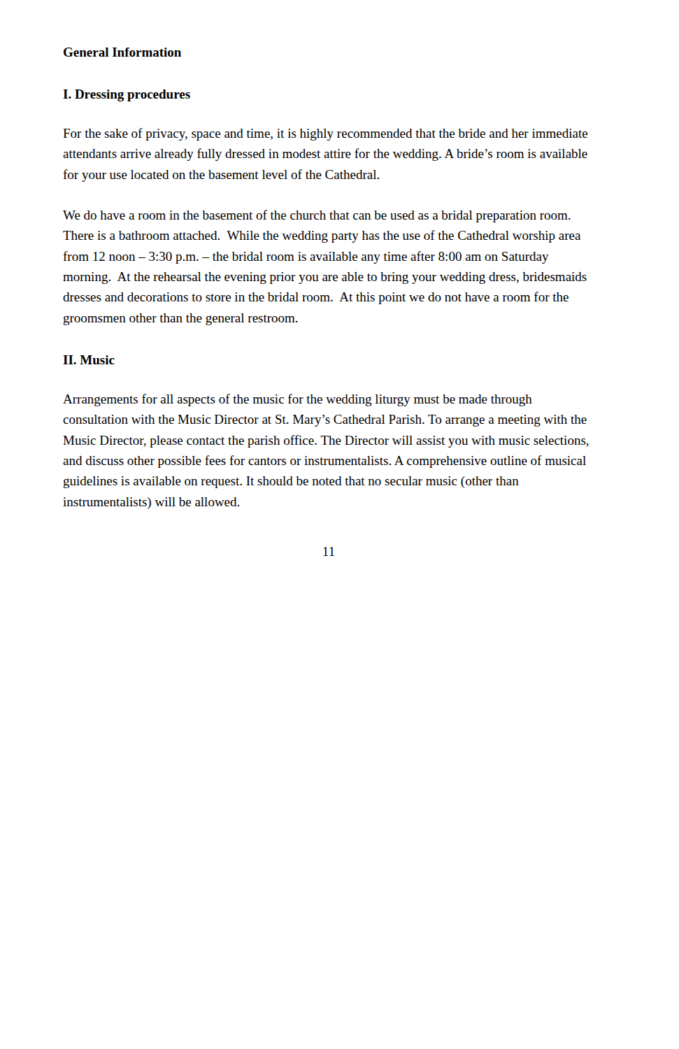General Information
I. Dressing procedures
For the sake of privacy, space and time, it is highly recommended that the bride and her immediate attendants arrive already fully dressed in modest attire for the wedding. A bride’s room is available for your use located on the basement level of the Cathedral.
We do have a room in the basement of the church that can be used as a bridal preparation room. There is a bathroom attached. While the wedding party has the use of the Cathedral worship area from 12 noon – 3:30 p.m. – the bridal room is available any time after 8:00 am on Saturday morning. At the rehearsal the evening prior you are able to bring your wedding dress, bridesmaids dresses and decorations to store in the bridal room. At this point we do not have a room for the groomsmen other than the general restroom.
II. Music
Arrangements for all aspects of the music for the wedding liturgy must be made through consultation with the Music Director at St. Mary’s Cathedral Parish. To arrange a meeting with the Music Director, please contact the parish office. The Director will assist you with music selections, and discuss other possible fees for cantors or instrumentalists. A comprehensive outline of musical guidelines is available on request. It should be noted that no secular music (other than instrumentalists) will be allowed.
11